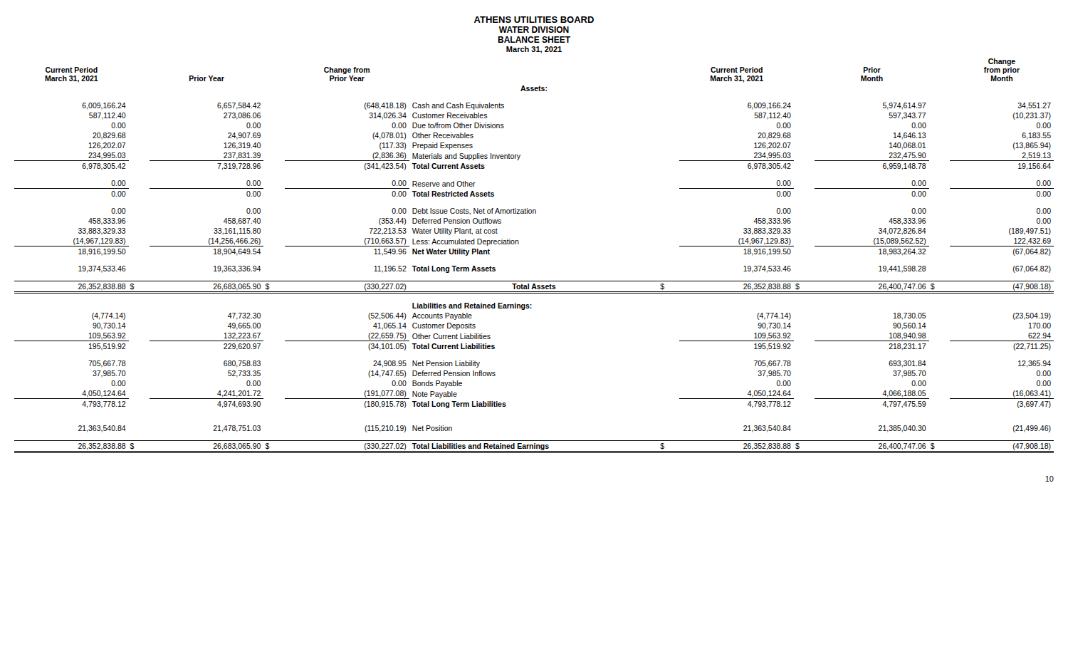ATHENS UTILITIES BOARD
WATER DIVISION
BALANCE SHEET
March 31, 2021
| Current Period March 31, 2021 | | Prior Year | | Change from Prior Year | | | Current Period March 31, 2021 | | Prior Month | | Change from prior Month |
| --- | --- | --- | --- | --- | --- | --- | --- | --- | --- | --- | --- |
| | Assets: | |
| 6,009,166.24 | | 6,657,584.42 | | (648,418.18) | Cash and Cash Equivalents | | 6,009,166.24 | | 5,974,614.97 | | 34,551.27 |
| 587,112.40 | | 273,086.06 | | 314,026.34 | Customer Receivables | | 587,112.40 | | 597,343.77 | | (10,231.37) |
| 0.00 | | 0.00 | | 0.00 | Due to/from Other Divisions | | 0.00 | | 0.00 | | 0.00 |
| 20,829.68 | | 24,907.69 | | (4,078.01) | Other Receivables | | 20,829.68 | | 14,646.13 | | 6,183.55 |
| 126,202.07 | | 126,319.40 | | (117.33) | Prepaid Expenses | | 126,202.07 | | 140,068.01 | | (13,865.94) |
| 234,995.03 | | 237,831.39 | | (2,836.36) | Materials and Supplies Inventory | | 234,995.03 | | 232,475.90 | | 2,519.13 |
| 6,978,305.42 | | 7,319,728.96 | | (341,423.54) | Total Current Assets | | 6,978,305.42 | | 6,959,148.78 | | 19,156.64 |
| 0.00 | | 0.00 | | 0.00 | Reserve and Other | | 0.00 | | 0.00 | | 0.00 |
| 0.00 | | 0.00 | | 0.00 | Total Restricted Assets | | 0.00 | | 0.00 | | 0.00 |
| 0.00 | | 0.00 | | 0.00 | Debt Issue Costs, Net of Amortization | | 0.00 | | 0.00 | | 0.00 |
| 458,333.96 | | 458,687.40 | | (353.44) | Deferred Pension Outflows | | 458,333.96 | | 458,333.96 | | 0.00 |
| 33,883,329.33 | | 33,161,115.80 | | 722,213.53 | Water Utility Plant, at cost | | 33,883,329.33 | | 34,072,826.84 | | (189,497.51) |
| (14,967,129.83) | | (14,256,466.26) | | (710,663.57) | Less: Accumulated Depreciation | | (14,967,129.83) | | (15,089,562.52) | | 122,432.69 |
| 18,916,199.50 | | 18,904,649.54 | | 11,549.96 | Net Water Utility Plant | | 18,916,199.50 | | 18,983,264.32 | | (67,064.82) |
| 19,374,533.46 | | 19,363,336.94 | | 11,196.52 | Total Long Term Assets | | 19,374,533.46 | | 19,441,598.28 | | (67,064.82) |
| 26,352,838.88 | $ | 26,683,065.90 | $ | (330,227.02) | Total Assets | $ | 26,352,838.88 | $ | 26,400,747.06 | $ | (47,908.18) |
| | Liabilities and Retained Earnings: | |
| (4,774.14) | | 47,732.30 | | (52,506.44) | Accounts Payable | | (4,774.14) | | 18,730.05 | | (23,504.19) |
| 90,730.14 | | 49,665.00 | | 41,065.14 | Customer Deposits | | 90,730.14 | | 90,560.14 | | 170.00 |
| 109,563.92 | | 132,223.67 | | (22,659.75) | Other Current Liabilities | | 109,563.92 | | 108,940.98 | | 622.94 |
| 195,519.92 | | 229,620.97 | | (34,101.05) | Total Current Liabilities | | 195,519.92 | | 218,231.17 | | (22,711.25) |
| 705,667.78 | | 680,758.83 | | 24,908.95 | Net Pension Liability | | 705,667.78 | | 693,301.84 | | 12,365.94 |
| 37,985.70 | | 52,733.35 | | (14,747.65) | Deferred Pension Inflows | | 37,985.70 | | 37,985.70 | | 0.00 |
| 0.00 | | 0.00 | | 0.00 | Bonds Payable | | 0.00 | | 0.00 | | 0.00 |
| 4,050,124.64 | | 4,241,201.72 | | (191,077.08) | Note Payable | | 4,050,124.64 | | 4,066,188.05 | | (16,063.41) |
| 4,793,778.12 | | 4,974,693.90 | | (180,915.78) | Total Long Term Liabilities | | 4,793,778.12 | | 4,797,475.59 | | (3,697.47) |
| 21,363,540.84 | | 21,478,751.03 | | (115,210.19) | Net Position | | 21,363,540.84 | | 21,385,040.30 | | (21,499.46) |
| 26,352,838.88 | $ | 26,683,065.90 | $ | (330,227.02) | Total Liabilities and Retained Earnings | $ | 26,352,838.88 | $ | 26,400,747.06 | $ | (47,908.18) |
10